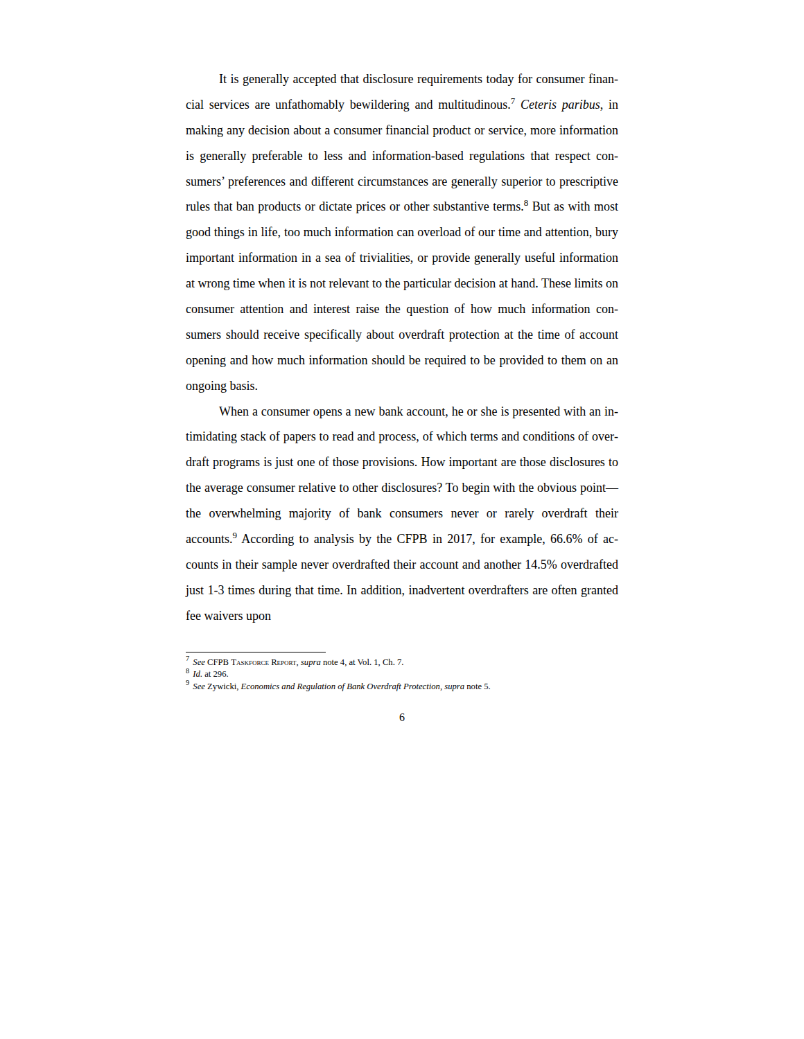It is generally accepted that disclosure requirements today for consumer financial services are unfathomably bewildering and multitudinous.7 Ceteris paribus, in making any decision about a consumer financial product or service, more information is generally preferable to less and information-based regulations that respect consumers’ preferences and different circumstances are generally superior to prescriptive rules that ban products or dictate prices or other substantive terms.8 But as with most good things in life, too much information can overload of our time and attention, bury important information in a sea of trivialities, or provide generally useful information at wrong time when it is not relevant to the particular decision at hand. These limits on consumer attention and interest raise the question of how much information consumers should receive specifically about overdraft protection at the time of account opening and how much information should be required to be provided to them on an ongoing basis.
When a consumer opens a new bank account, he or she is presented with an intimidating stack of papers to read and process, of which terms and conditions of overdraft programs is just one of those provisions. How important are those disclosures to the average consumer relative to other disclosures? To begin with the obvious point—the overwhelming majority of bank consumers never or rarely overdraft their accounts.9 According to analysis by the CFPB in 2017, for example, 66.6% of accounts in their sample never overdrafted their account and another 14.5% overdrafted just 1-3 times during that time. In addition, inadvertent overdrafters are often granted fee waivers upon
7 See CFPB Taskforce Report, supra note 4, at Vol. 1, Ch. 7.
8 Id. at 296.
9 See Zywicki, Economics and Regulation of Bank Overdraft Protection, supra note 5.
6